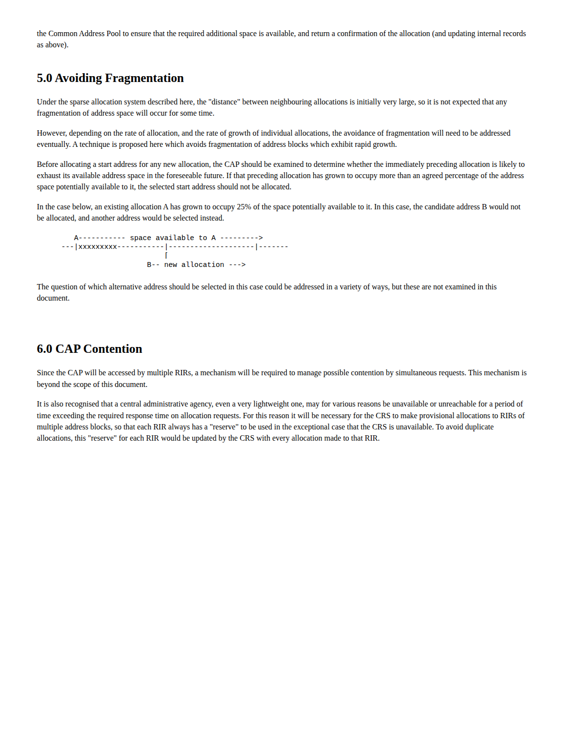the Common Address Pool to ensure that the required additional space is available, and return a confirmation of the allocation (and updating internal records as above).
5.0 Avoiding Fragmentation
Under the sparse allocation system described here, the "distance" between neighbouring allocations is initially very large, so it is not expected that any fragmentation of address space will occur for some time.
However, depending on the rate of allocation, and the rate of growth of individual allocations, the avoidance of fragmentation will need to be addressed eventually. A technique is proposed here which avoids fragmentation of address blocks which exhibit rapid growth.
Before allocating a start address for any new allocation, the CAP should be examined to determine whether the immediately preceding allocation is likely to exhaust its available address space in the foreseeable future. If that preceding allocation has grown to occupy more than an agreed percentage of the address space potentially available to it, the selected start address should not be allocated.
In the case below, an existing allocation A has grown to occupy 25% of the space potentially available to it. In this case, the candidate address B would not be allocated, and another address would be selected instead.
     A----------- space available to A --------->
  ---|xxxxxxxxx-----------|--------------------|-------
                          ⌈
                      B-- new allocation --->
The question of which alternative address should be selected in this case could be addressed in a variety of ways, but these are not examined in this document.
6.0 CAP Contention
Since the CAP will be accessed by multiple RIRs, a mechanism will be required to manage possible contention by simultaneous requests. This mechanism is beyond the scope of this document.
It is also recognised that a central administrative agency, even a very lightweight one, may for various reasons be unavailable or unreachable for a period of time exceeding the required response time on allocation requests. For this reason it will be necessary for the CRS to make provisional allocations to RIRs of multiple address blocks, so that each RIR always has a "reserve" to be used in the exceptional case that the CRS is unavailable. To avoid duplicate allocations, this "reserve" for each RIR would be updated by the CRS with every allocation made to that RIR.